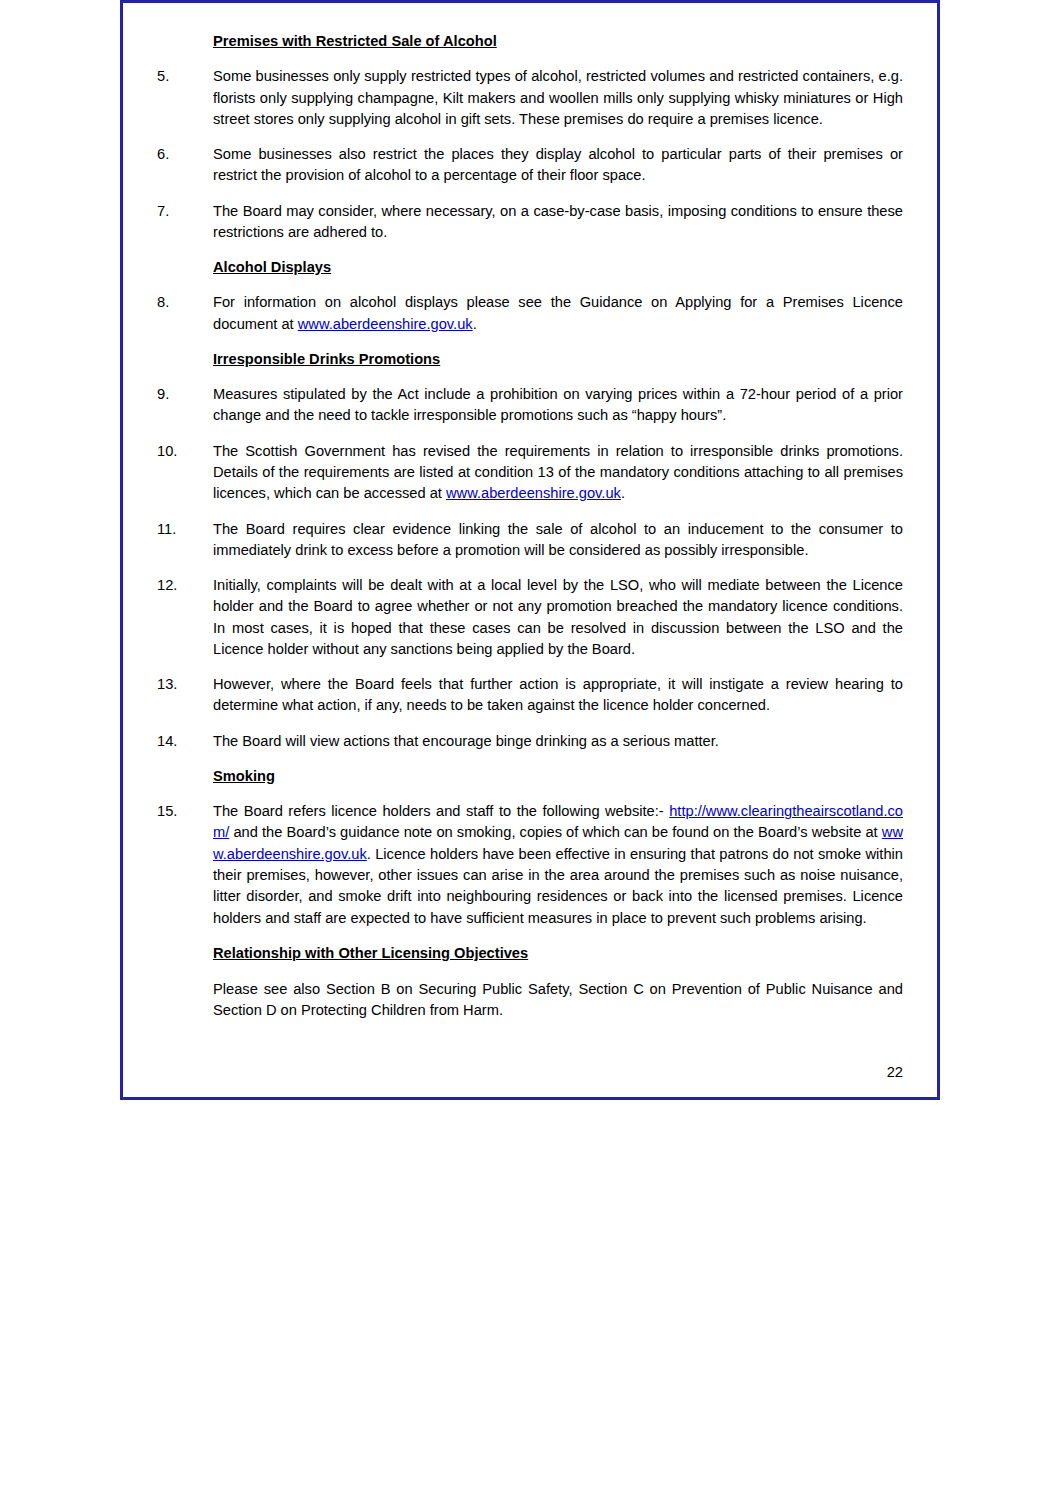Premises with Restricted Sale of Alcohol
5. Some businesses only supply restricted types of alcohol, restricted volumes and restricted containers, e.g. florists only supplying champagne, Kilt makers and woollen mills only supplying whisky miniatures or High street stores only supplying alcohol in gift sets. These premises do require a premises licence.
6. Some businesses also restrict the places they display alcohol to particular parts of their premises or restrict the provision of alcohol to a percentage of their floor space.
7. The Board may consider, where necessary, on a case-by-case basis, imposing conditions to ensure these restrictions are adhered to.
Alcohol Displays
8. For information on alcohol displays please see the Guidance on Applying for a Premises Licence document at www.aberdeenshire.gov.uk.
Irresponsible Drinks Promotions
9. Measures stipulated by the Act include a prohibition on varying prices within a 72-hour period of a prior change and the need to tackle irresponsible promotions such as “happy hours”.
10. The Scottish Government has revised the requirements in relation to irresponsible drinks promotions. Details of the requirements are listed at condition 13 of the mandatory conditions attaching to all premises licences, which can be accessed at www.aberdeenshire.gov.uk.
11. The Board requires clear evidence linking the sale of alcohol to an inducement to the consumer to immediately drink to excess before a promotion will be considered as possibly irresponsible.
12. Initially, complaints will be dealt with at a local level by the LSO, who will mediate between the Licence holder and the Board to agree whether or not any promotion breached the mandatory licence conditions. In most cases, it is hoped that these cases can be resolved in discussion between the LSO and the Licence holder without any sanctions being applied by the Board.
13. However, where the Board feels that further action is appropriate, it will instigate a review hearing to determine what action, if any, needs to be taken against the licence holder concerned.
14. The Board will view actions that encourage binge drinking as a serious matter.
Smoking
15. The Board refers licence holders and staff to the following website:- http://www.clearingtheairscotland.com/ and the Board’s guidance note on smoking, copies of which can be found on the Board’s website at www.aberdeenshire.gov.uk. Licence holders have been effective in ensuring that patrons do not smoke within their premises, however, other issues can arise in the area around the premises such as noise nuisance, litter disorder, and smoke drift into neighbouring residences or back into the licensed premises. Licence holders and staff are expected to have sufficient measures in place to prevent such problems arising.
Relationship with Other Licensing Objectives
Please see also Section B on Securing Public Safety, Section C on Prevention of Public Nuisance and Section D on Protecting Children from Harm.
22